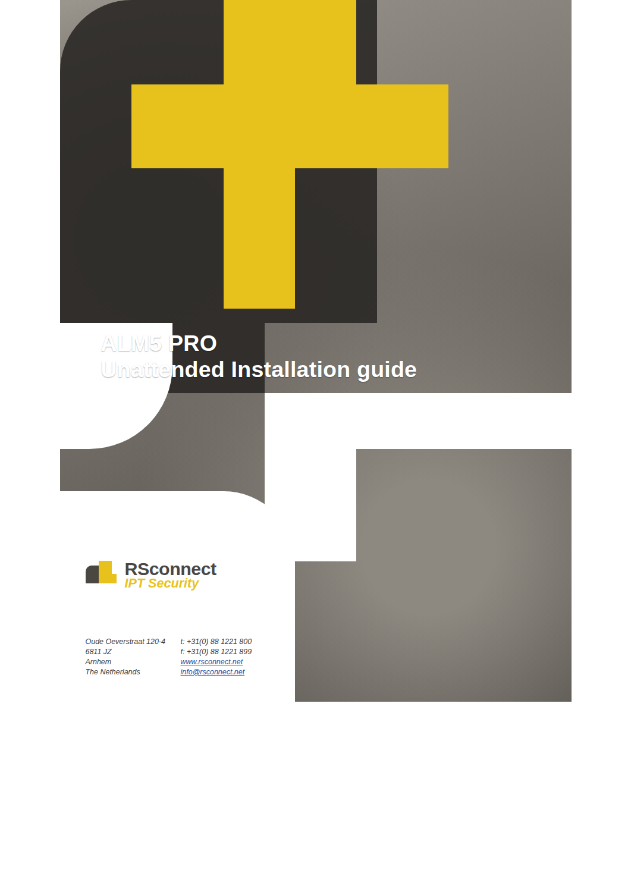ALM5 PRO Unattended Installation guide
RSconnect IPT Security
| Oude Oeverstraat 120-4 | t: +31(0) 88 1221 800 |
| 6811 JZ | f: +31(0) 88 1221 899 |
| Arnhem | www.rsconnect.net |
| The Netherlands | info@rsconnect.net |